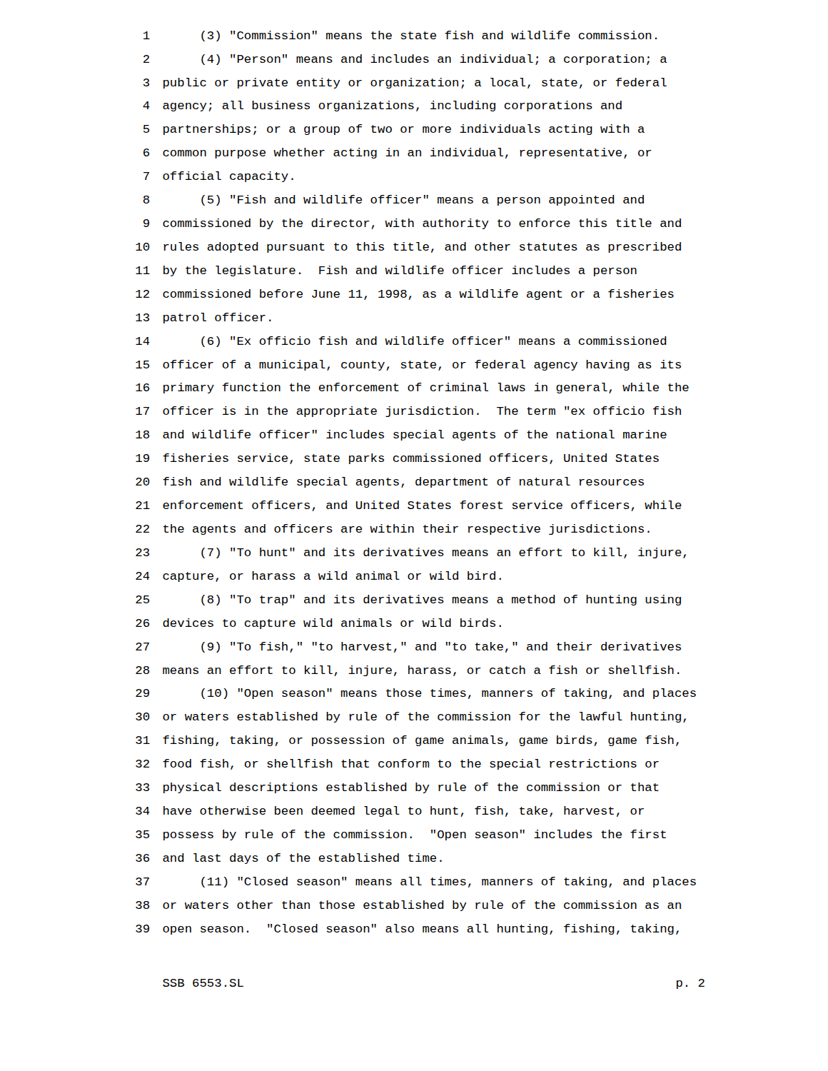(3) "Commission" means the state fish and wildlife commission.
(4) "Person" means and includes an individual; a corporation; a
public or private entity or organization; a local, state, or federal
agency; all business organizations, including corporations and
partnerships; or a group of two or more individuals acting with a
common purpose whether acting in an individual, representative, or
official capacity.
(5) "Fish and wildlife officer" means a person appointed and
commissioned by the director, with authority to enforce this title and
rules adopted pursuant to this title, and other statutes as prescribed
by the legislature. Fish and wildlife officer includes a person
commissioned before June 11, 1998, as a wildlife agent or a fisheries
patrol officer.
(6) "Ex officio fish and wildlife officer" means a commissioned
officer of a municipal, county, state, or federal agency having as its
primary function the enforcement of criminal laws in general, while the
officer is in the appropriate jurisdiction. The term "ex officio fish
and wildlife officer" includes special agents of the national marine
fisheries service, state parks commissioned officers, United States
fish and wildlife special agents, department of natural resources
enforcement officers, and United States forest service officers, while
the agents and officers are within their respective jurisdictions.
(7) "To hunt" and its derivatives means an effort to kill, injure,
capture, or harass a wild animal or wild bird.
(8) "To trap" and its derivatives means a method of hunting using
devices to capture wild animals or wild birds.
(9) "To fish," "to harvest," and "to take," and their derivatives
means an effort to kill, injure, harass, or catch a fish or shellfish.
(10) "Open season" means those times, manners of taking, and places
or waters established by rule of the commission for the lawful hunting,
fishing, taking, or possession of game animals, game birds, game fish,
food fish, or shellfish that conform to the special restrictions or
physical descriptions established by rule of the commission or that
have otherwise been deemed legal to hunt, fish, take, harvest, or
possess by rule of the commission. "Open season" includes the first
and last days of the established time.
(11) "Closed season" means all times, manners of taking, and places
or waters other than those established by rule of the commission as an
open season. "Closed season" also means all hunting, fishing, taking,
SSB 6553.SL p. 2